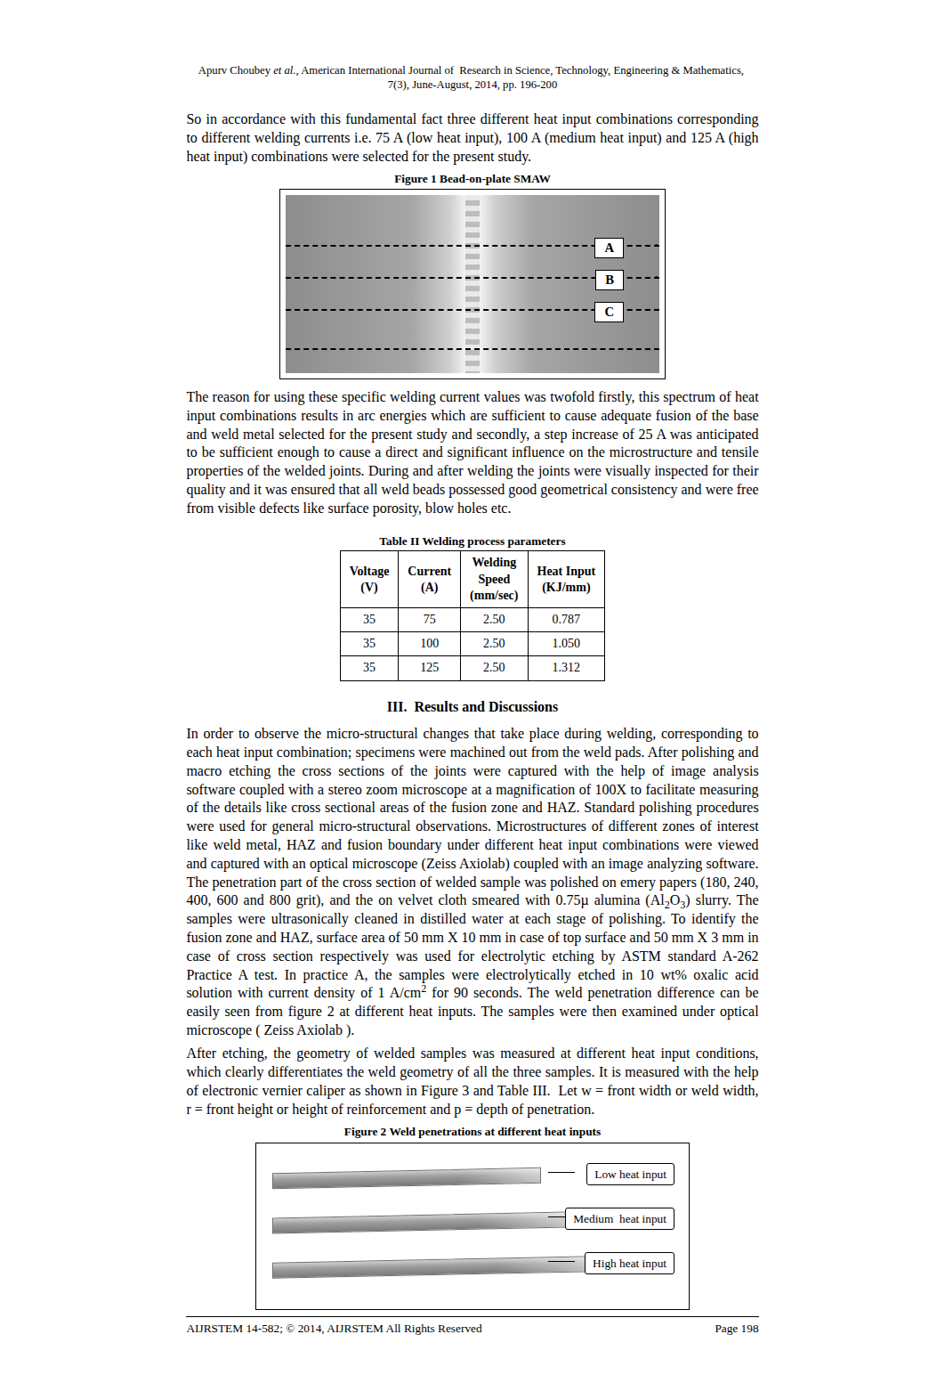Apurv Choubey et al., American International Journal of Research in Science, Technology, Engineering & Mathematics, 7(3), June-August, 2014, pp. 196-200
So in accordance with this fundamental fact three different heat input combinations corresponding to different welding currents i.e. 75 A (low heat input), 100 A (medium heat input) and 125 A (high heat input) combinations were selected for the present study.
Figure 1 Bead-on-plate SMAW
A
B
C
The reason for using these specific welding current values was twofold firstly, this spectrum of heat input combinations results in arc energies which are sufficient to cause adequate fusion of the base and weld metal selected for the present study and secondly, a step increase of 25 A was anticipated to be sufficient enough to cause a direct and significant influence on the microstructure and tensile properties of the welded joints. During and after welding the joints were visually inspected for their quality and it was ensured that all weld beads possessed good geometrical consistency and were free from visible defects like surface porosity, blow holes etc.
Table II Welding process parameters
| Voltage (V) | Current (A) | Welding Speed (mm/sec) | Heat Input (KJ/mm) |
| --- | --- | --- | --- |
| 35 | 75 | 2.50 | 0.787 |
| 35 | 100 | 2.50 | 1.050 |
| 35 | 125 | 2.50 | 1.312 |
III. Results and Discussions
In order to observe the micro-structural changes that take place during welding, corresponding to each heat input combination; specimens were machined out from the weld pads. After polishing and macro etching the cross sections of the joints were captured with the help of image analysis software coupled with a stereo zoom microscope at a magnification of 100X to facilitate measuring of the details like cross sectional areas of the fusion zone and HAZ. Standard polishing procedures were used for general micro-structural observations. Microstructures of different zones of interest like weld metal, HAZ and fusion boundary under different heat input combinations were viewed and captured with an optical microscope (Zeiss Axiolab) coupled with an image analyzing software. The penetration part of the cross section of welded sample was polished on emery papers (180, 240, 400, 600 and 800 grit), and the on velvet cloth smeared with 0.75µ alumina (Al2O3) slurry. The samples were ultrasonically cleaned in distilled water at each stage of polishing. To identify the fusion zone and HAZ, surface area of 50 mm X 10 mm in case of top surface and 50 mm X 3 mm in case of cross section respectively was used for electrolytic etching by ASTM standard A-262 Practice A test. In practice A, the samples were electrolytically etched in 10 wt% oxalic acid solution with current density of 1 A/cm2 for 90 seconds. The weld penetration difference can be easily seen from figure 2 at different heat inputs. The samples were then examined under optical microscope ( Zeiss Axiolab ).
After etching, the geometry of welded samples was measured at different heat input conditions, which clearly differentiates the weld geometry of all the three samples. It is measured with the help of electronic vernier caliper as shown in Figure 3 and Table III. Let w = front width or weld width, r = front height or height of reinforcement and p = depth of penetration.
Figure 2 Weld penetrations at different heat inputs
Low heat input
Medium heat input
High heat input
AIJRSTEM 14-582; © 2014, AIJRSTEM All Rights Reserved Page 198